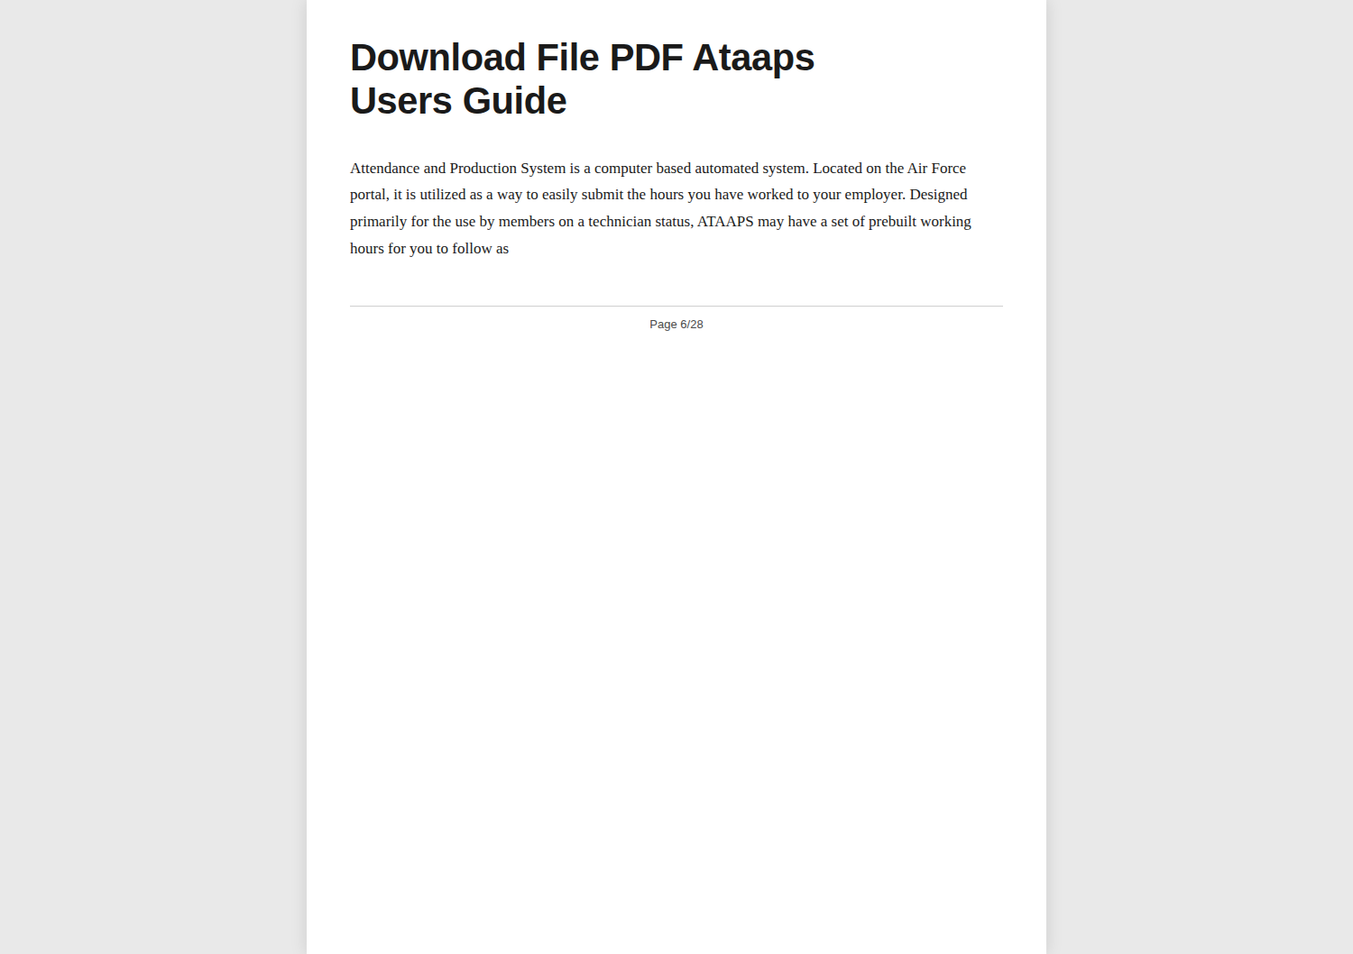Download File PDF Ataaps Users Guide
Attendance and Production System is a computer based automated system. Located on the Air Force portal, it is utilized as a way to easily submit the hours you have worked to your employer. Designed primarily for the use by members on a technician status, ATAAPS may have a set of prebuilt working hours for you to follow as
Page 6/28